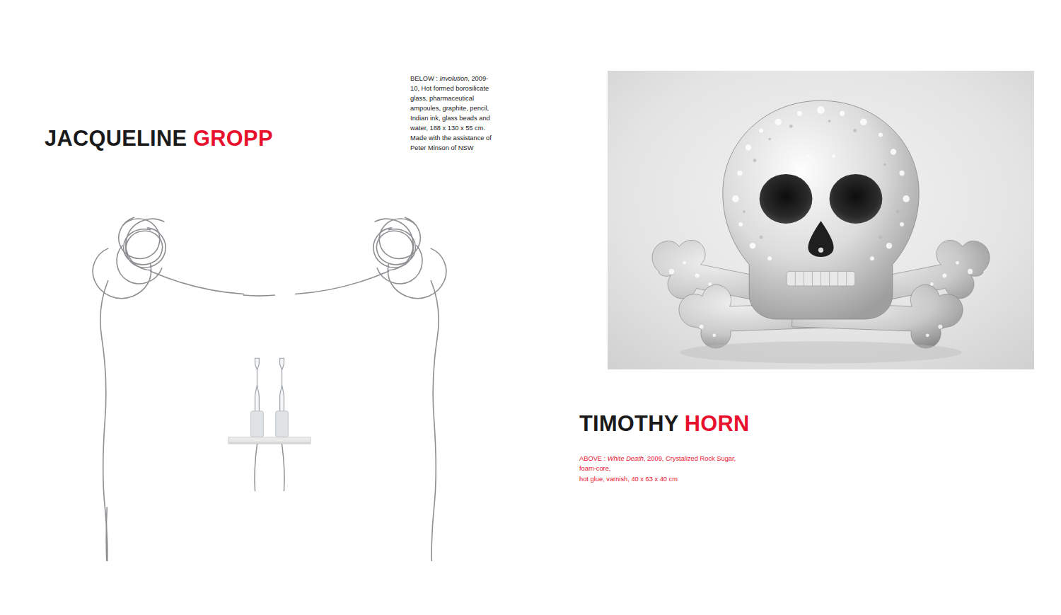JACQUELINE GROPP
BELOW : Involution, 2009-10, Hot formed borosilicate glass, pharmaceutical ampoules, graphite, pencil, Indian ink, glass beads and water, 188 x 130 x 55 cm. Made with the assistance of Peter Minson of NSW
Involution, 2009-10
White Death, 2009
TIMOTHY HORN
ABOVE : White Death, 2009, Crystalized Rock Sugar, foam-core,
hot glue, varnish, 40 x 63 x 40 cm